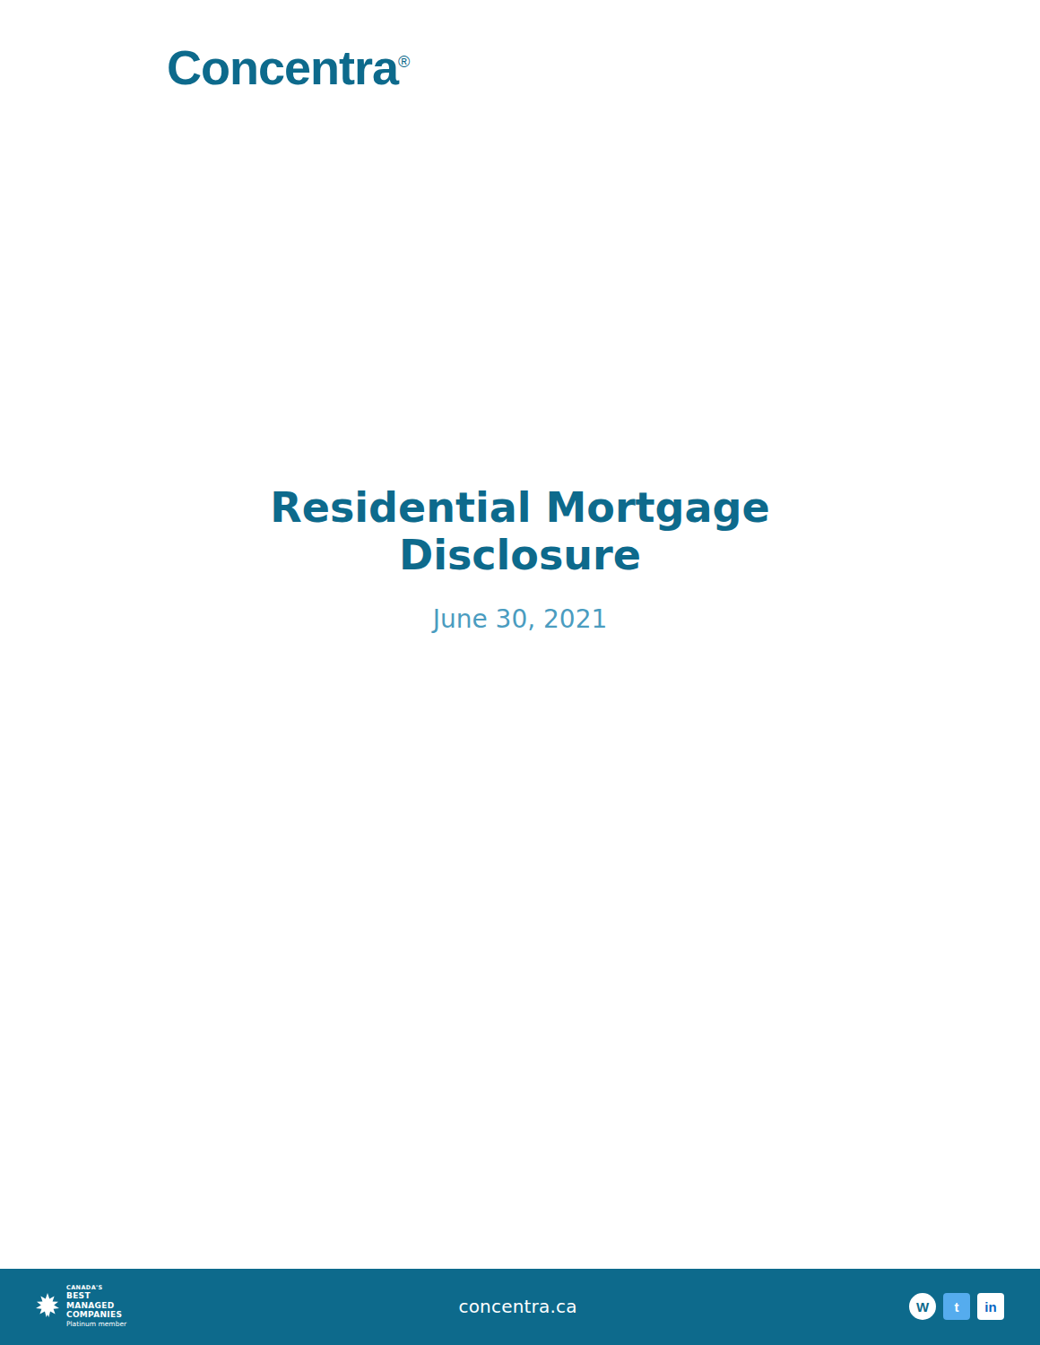Concentra®
Residential Mortgage Disclosure
June 30, 2021
Canada's Best Managed Companies Platinum member
concentra.ca
W t in